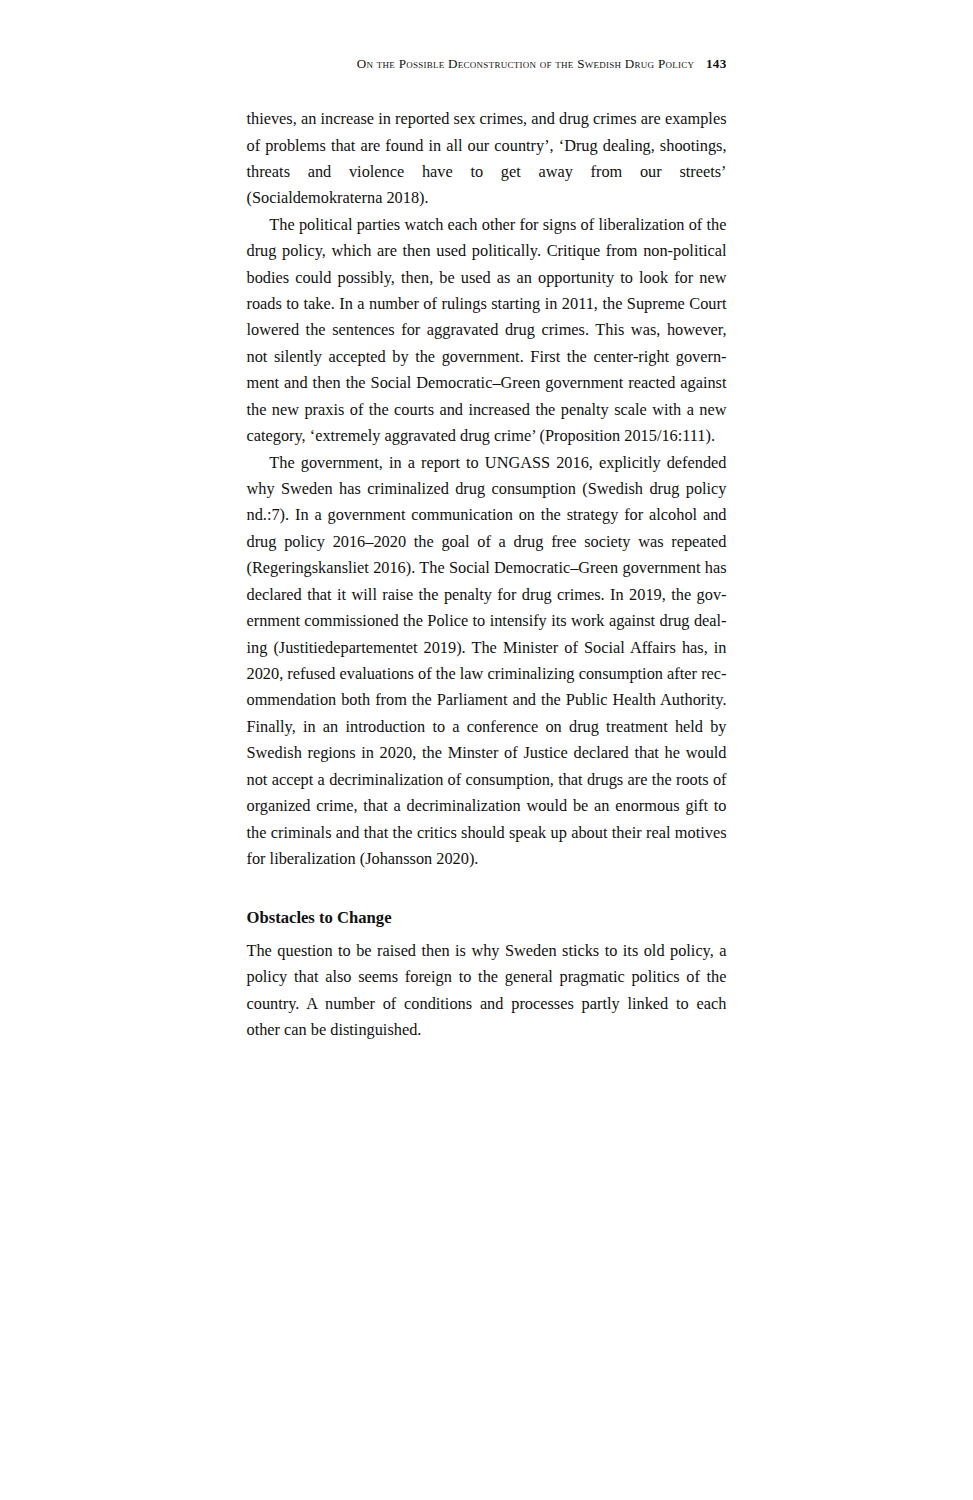On the Possible Deconstruction of the Swedish Drug Policy 143
thieves, an increase in reported sex crimes, and drug crimes are examples of problems that are found in all our country’, ‘Drug dealing, shootings, threats and violence have to get away from our streets’ (Socialdemokraterna 2018).
The political parties watch each other for signs of liberalization of the drug policy, which are then used politically. Critique from non-political bodies could possibly, then, be used as an opportunity to look for new roads to take. In a number of rulings starting in 2011, the Supreme Court lowered the sentences for aggravated drug crimes. This was, however, not silently accepted by the government. First the center-right government and then the Social Democratic–Green government reacted against the new praxis of the courts and increased the penalty scale with a new category, ‘extremely aggravated drug crime’ (Proposition 2015/16:111).
The government, in a report to UNGASS 2016, explicitly defended why Sweden has criminalized drug consumption (Swedish drug policy nd.:7). In a government communication on the strategy for alcohol and drug policy 2016–2020 the goal of a drug free society was repeated (Regeringskansliet 2016). The Social Democratic–Green government has declared that it will raise the penalty for drug crimes. In 2019, the government commissioned the Police to intensify its work against drug dealing (Justitiedepartementet 2019). The Minister of Social Affairs has, in 2020, refused evaluations of the law criminalizing consumption after recommendation both from the Parliament and the Public Health Authority. Finally, in an introduction to a conference on drug treatment held by Swedish regions in 2020, the Minster of Justice declared that he would not accept a decriminalization of consumption, that drugs are the roots of organized crime, that a decriminalization would be an enormous gift to the criminals and that the critics should speak up about their real motives for liberalization (Johansson 2020).
Obstacles to Change
The question to be raised then is why Sweden sticks to its old policy, a policy that also seems foreign to the general pragmatic politics of the country. A number of conditions and processes partly linked to each other can be distinguished.